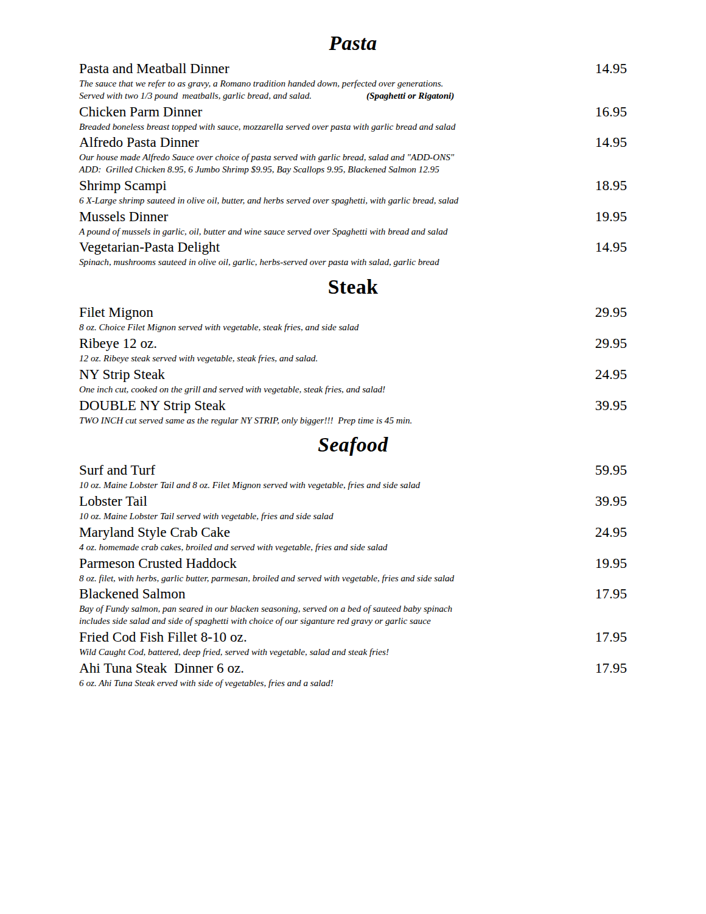Pasta
Pasta and Meatball Dinner 14.95
The sauce that we refer to as gravy, a Romano tradition handed down, perfected over generations.
Served with two 1/3 pound meatballs, garlic bread, and salad. (Spaghetti or Rigatoni)
Chicken Parm Dinner 16.95
Breaded boneless breast topped with sauce, mozzarella served over pasta with garlic bread and salad
Alfredo Pasta Dinner 14.95
Our house made Alfredo Sauce over choice of pasta served with garlic bread, salad and "ADD-ONS"
ADD: Grilled Chicken 8.95, 6 Jumbo Shrimp $9.95, Bay Scallops 9.95, Blackened Salmon 12.95
Shrimp Scampi 18.95
6 X-Large shrimp sauteed in olive oil, butter, and herbs served over spaghetti, with garlic bread, salad
Mussels Dinner 19.95
A pound of mussels in garlic, oil, butter and wine sauce served over Spaghetti with bread and salad
Vegetarian-Pasta Delight 14.95
Spinach, mushrooms sauteed in olive oil, garlic, herbs-served over pasta with salad, garlic bread
Steak
Filet Mignon 29.95
8 oz. Choice Filet Mignon served with vegetable, steak fries, and side salad
Ribeye 12 oz. 29.95
12 oz. Ribeye steak served with vegetable, steak fries, and salad.
NY Strip Steak 24.95
One inch cut, cooked on the grill and served with vegetable, steak fries, and salad!
DOUBLE NY Strip Steak 39.95
TWO INCH cut served same as the regular NY STRIP, only bigger!!! Prep time is 45 min.
Seafood
Surf and Turf 59.95
10 oz. Maine Lobster Tail and 8 oz. Filet Mignon served with vegetable, fries and side salad
Lobster Tail 39.95
10 oz. Maine Lobster Tail served with vegetable, fries and side salad
Maryland Style Crab Cake 24.95
4 oz. homemade crab cakes, broiled and served with vegetable, fries and side salad
Parmeson Crusted Haddock 19.95
8 oz. filet, with herbs, garlic butter, parmesan, broiled and served with vegetable, fries and side salad
Blackened Salmon 17.95
Bay of Fundy salmon, pan seared in our blacken seasoning, served on a bed of sauteed baby spinach
includes side salad and side of spaghetti with choice of our siganture red gravy or garlic sauce
Fried Cod Fish Fillet 8-10 oz. 17.95
Wild Caught Cod, battered, deep fried, served with vegetable, salad and steak fries!
Ahi Tuna Steak Dinner 6 oz. 17.95
6 oz. Ahi Tuna Steak erved with side of vegetables, fries and a salad!